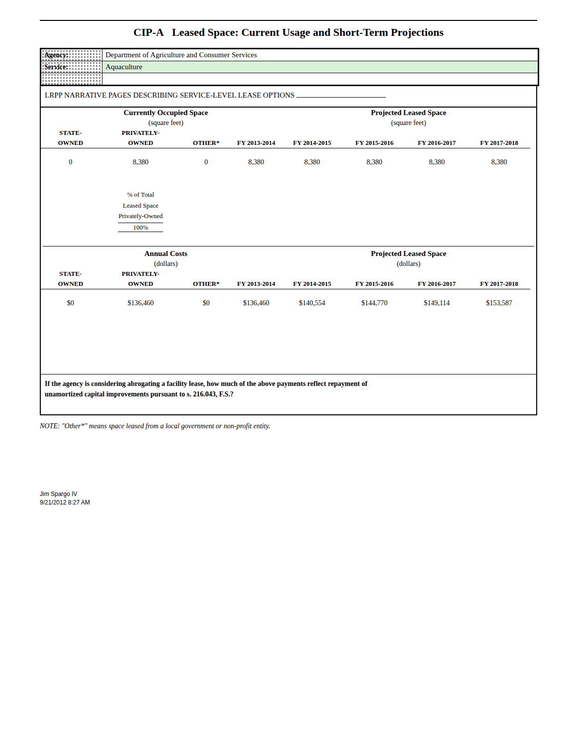CIP-A Leased Space: Current Usage and Short-Term Projections
| Agency: | Department of Agriculture and Consumer Services |
| Service: | Aquaculture |
LRPP NARRATIVE PAGES DESCRIBING SERVICE-LEVEL LEASE OPTIONS
| | Currently Occupied Space | | Projected Leased Space |
| | (square feet) | | (square feet) |
| STATE- | PRIVATELY- | | | | | | | |
| OWNED | OWNED | OTHER* | FY 2013-2014 | FY 2014-2015 | FY 2015-2016 | FY 2016-2017 | FY 2017-2018 | |
| 0 | 8,380 | 0 | 8,380 | 8,380 | 8,380 | 8,380 | 8,380 | |
| | % of Total | |
| | Leased Space | |
| | Privately-Owned | |
| | 100% | |
| | Annual Costs | | Projected Leased Space |
| | (dollars) | | (dollars) |
| STATE- | PRIVATELY- | | | | | | | |
| OWNED | OWNED | OTHER* | FY 2013-2014 | FY 2014-2015 | FY 2015-2016 | FY 2016-2017 | FY 2017-2018 | |
| $0 | $136,460 | $0 | $136,460 | $140,554 | $144,770 | $149,114 | $153,587 | |
If the agency is considering abrogating a facility lease, how much of the above payments reflect repayment of
unamortized capital improvements pursuant to s. 216.043, F.S.?
NOTE: "Other*" means space leased from a local government or non-profit entity.
Jim Spargo IV
9/21/2012 8:27 AM